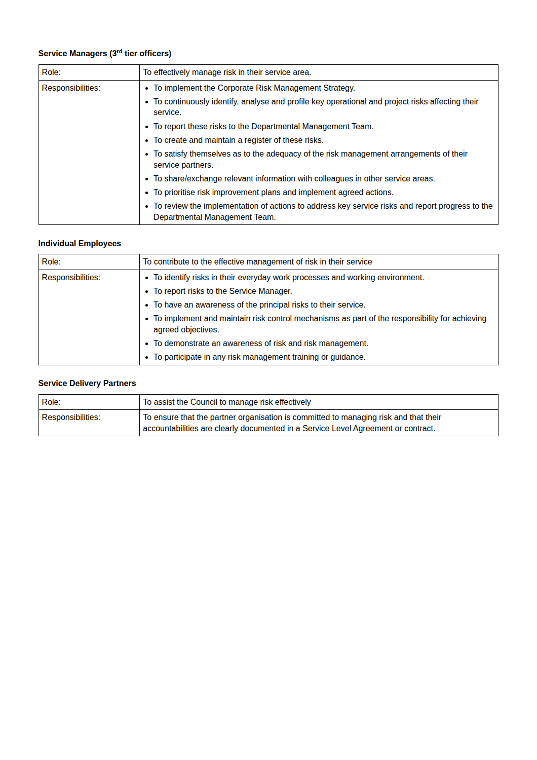Service Managers (3rd tier officers)
| Role: | To effectively manage risk in their service area. |
| Responsibilities: | To implement the Corporate Risk Management Strategy. To continuously identify, analyse and profile key operational and project risks affecting their service. To report these risks to the Departmental Management Team. To create and maintain a register of these risks. To satisfy themselves as to the adequacy of the risk management arrangements of their service partners. To share/exchange relevant information with colleagues in other service areas. To prioritise risk improvement plans and implement agreed actions. To review the implementation of actions to address key service risks and report progress to the Departmental Management Team. |
Individual Employees
| Role: | To contribute to the effective management of risk in their service |
| Responsibilities: | To identify risks in their everyday work processes and working environment. To report risks to the Service Manager. To have an awareness of the principal risks to their service. To implement and maintain risk control mechanisms as part of the responsibility for achieving agreed objectives. To demonstrate an awareness of risk and risk management. To participate in any risk management training or guidance. |
Service Delivery Partners
| Role: | To assist the Council to manage risk effectively |
| Responsibilities: | To ensure that the partner organisation is committed to managing risk and that their accountabilities are clearly documented in a Service Level Agreement or contract. |